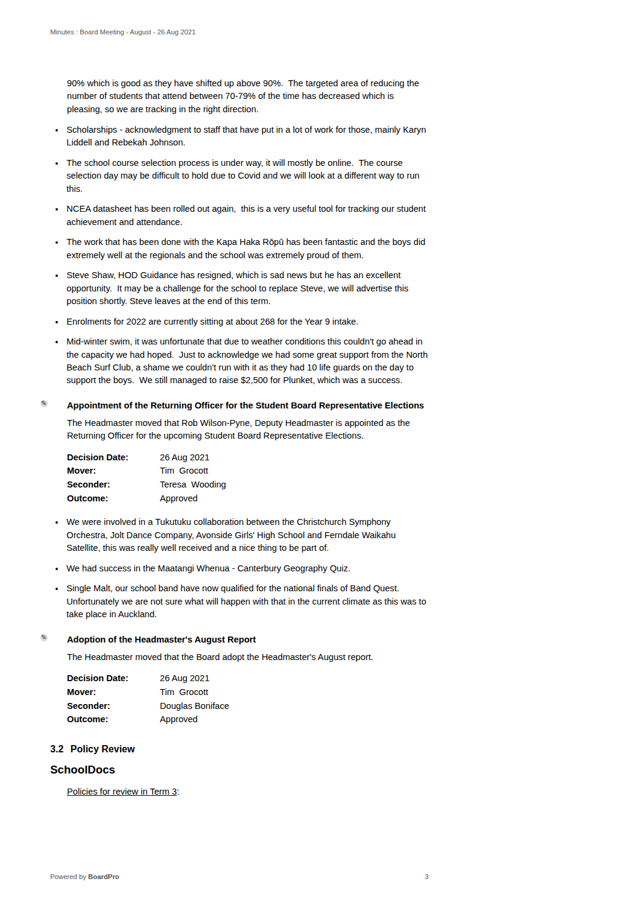Minutes : Board Meeting - August - 26 Aug 2021
90% which is good as they have shifted up above 90%. The targeted area of reducing the number of students that attend between 70-79% of the time has decreased which is pleasing, so we are tracking in the right direction.
Scholarships - acknowledgment to staff that have put in a lot of work for those, mainly Karyn Liddell and Rebekah Johnson.
The school course selection process is under way, it will mostly be online. The course selection day may be difficult to hold due to Covid and we will look at a different way to run this.
NCEA datasheet has been rolled out again, this is a very useful tool for tracking our student achievement and attendance.
The work that has been done with the Kapa Haka Rōpū has been fantastic and the boys did extremely well at the regionals and the school was extremely proud of them.
Steve Shaw, HOD Guidance has resigned, which is sad news but he has an excellent opportunity. It may be a challenge for the school to replace Steve, we will advertise this position shortly. Steve leaves at the end of this term.
Enrolments for 2022 are currently sitting at about 268 for the Year 9 intake.
Mid-winter swim, it was unfortunate that due to weather conditions this couldn't go ahead in the capacity we had hoped. Just to acknowledge we had some great support from the North Beach Surf Club, a shame we couldn't run with it as they had 10 life guards on the day to support the boys. We still managed to raise $2,500 for Plunket, which was a success.
✎
Appointment of the Returning Officer for the Student Board Representative Elections
The Headmaster moved that Rob Wilson-Pyne, Deputy Headmaster is appointed as the Returning Officer for the upcoming Student Board Representative Elections.
| Decision Date: | 26 Aug 2021 |
| Mover: | Tim Grocott |
| Seconder: | Teresa Wooding |
| Outcome: | Approved |
We were involved in a Tukutuku collaboration between the Christchurch Symphony Orchestra, Jolt Dance Company, Avonside Girls' High School and Ferndale Waikahu Satellite, this was really well received and a nice thing to be part of.
We had success in the Maatangi Whenua - Canterbury Geography Quiz.
Single Malt, our school band have now qualified for the national finals of Band Quest. Unfortunately we are not sure what will happen with that in the current climate as this was to take place in Auckland.
✎
Adoption of the Headmaster's August Report
The Headmaster moved that the Board adopt the Headmaster's August report.
| Decision Date: | 26 Aug 2021 |
| Mover: | Tim Grocott |
| Seconder: | Douglas Boniface |
| Outcome: | Approved |
3.2 Policy Review
SchoolDocs
Policies for review in Term 3:
Powered by BoardPro 3